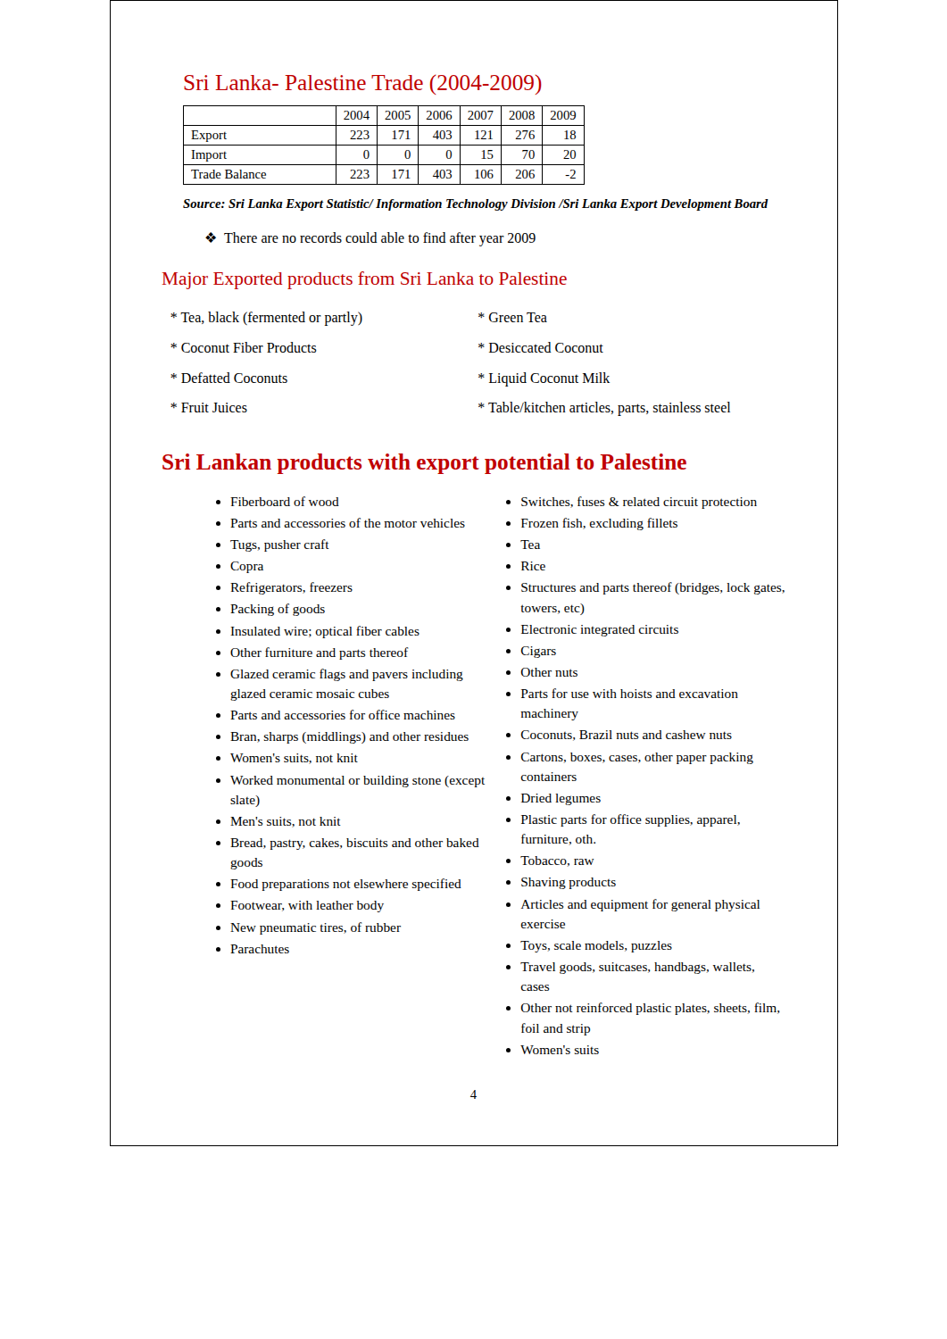Sri Lanka- Palestine Trade (2004-2009)
| | 2004 | 2005 | 2006 | 2007 | 2008 | 2009 |
| --- | --- | --- | --- | --- | --- | --- |
| Export | 223 | 171 | 403 | 121 | 276 | 18 |
| Import | 0 | 0 | 0 | 15 | 70 | 20 |
| Trade Balance | 223 | 171 | 403 | 106 | 206 | -2 |
Source: Sri Lanka Export Statistic/ Information Technology Division /Sri Lanka Export Development Board
There are no records could able to find after year 2009
Major Exported products from Sri Lanka to Palestine
* Tea, black (fermented or partly)
* Green Tea
* Coconut Fiber Products
* Desiccated Coconut
* Defatted Coconuts
* Liquid Coconut Milk
* Fruit Juices
* Table/kitchen articles, parts, stainless steel
Sri Lankan products with export potential to Palestine
Fiberboard of wood
Parts and accessories of the motor vehicles
Tugs, pusher craft
Copra
Refrigerators, freezers
Packing of goods
Insulated wire; optical fiber cables
Other furniture and parts thereof
Glazed ceramic flags and pavers including glazed ceramic mosaic cubes
Parts and accessories for office machines
Bran, sharps (middlings) and other residues
Women's suits, not knit
Worked monumental or building stone (except slate)
Men's suits, not knit
Bread, pastry, cakes, biscuits and other baked goods
Food preparations not elsewhere specified
Footwear, with leather body
New pneumatic tires, of rubber
Parachutes
Switches, fuses & related circuit protection
Frozen fish, excluding fillets
Tea
Rice
Structures and parts thereof (bridges, lock gates, towers, etc)
Electronic integrated circuits
Cigars
Other nuts
Parts for use with hoists and excavation machinery
Coconuts, Brazil nuts and cashew nuts
Cartons, boxes, cases, other paper packing containers
Dried legumes
Plastic parts for office supplies, apparel, furniture, oth.
Tobacco, raw
Shaving products
Articles and equipment for general physical exercise
Toys, scale models, puzzles
Travel goods, suitcases, handbags, wallets, cases
Other not reinforced plastic plates, sheets, film, foil and strip
Women's suits
4